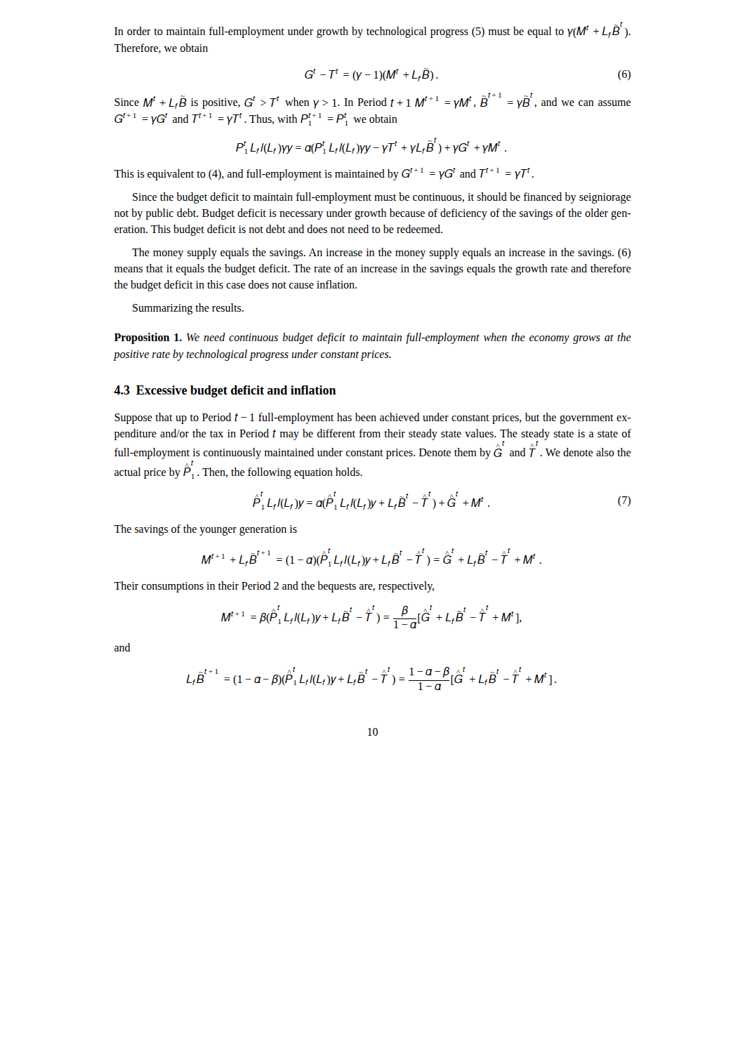In order to maintain full-employment under growth by technological progress (5) must be equal to γ(Mt+LfB~t). Therefore, we obtain
Gt − Tt = (γ−1) (Mt+LfB~) . (6)
Since Mt+LfB~ is positive, Gt>Tt when γ>1. In Period t+1 Mt+1=γMt, B~t+1=γB~t, and we can assume Gt+1=γGt and Tt+1=γTt. Thus, with P1t+1=P1t we obtain
P1t Lf l(Lf) γy = α ( P1t Lf l(Lf) γy − γTt + γLfB~t ) + γGt + γMt .
This is equivalent to (4), and full-employment is maintained by Gt+1=γGt and Tt+1=γTt.
Since the budget deficit to maintain full-employment must be continuous, it should be financed by seigniorage not by public debt. Budget deficit is necessary under growth because of deficiency of the savings of the older generation. This budget deficit is not debt and does not need to be redeemed.
The money supply equals the savings. An increase in the money supply equals an increase in the savings. (6) means that it equals the budget deficit. The rate of an increase in the savings equals the growth rate and therefore the budget deficit in this case does not cause inflation.
Summarizing the results.
Proposition 1. We need continuous budget deficit to maintain full-employment when the economy grows at the positive rate by technological progress under constant prices.
4.3 Excessive budget deficit and inflation
Suppose that up to Period t−1 full-employment has been achieved under constant prices, but the government expenditure and/or the tax in Period t may be different from their steady state values. The steady state is a state of full-employment is continuously maintained under constant prices. Denote them by G^t and T^t. We denote also the actual price by P^1t. Then, the following equation holds.
P^1t Lf l(Lf) y = α ( P^1t Lf l(Lf) y + LfB~t − T^t ) + G^t + Mt . (7)
The savings of the younger generation is
Mt+1 + Lf B~t+1 = (1−α) ( P^1t Lf l(Lf) y + LfB~t − T^t ) = G^t + LfB~t − T^t + Mt .
Their consumptions in their Period 2 and the bequests are, respectively,
Mt+1 = β ( P^1t Lf l(Lf) y + LfB~t − T^t ) = β1−α [ G^t + LfB~t − T^t + Mt ] ,
and
Lf B~t+1 = (1−α−β) ( P^1t Lf l(Lf) y + LfB~t − T^t ) = 1−α−β1−α [ G^t + LfB~t − T^t + Mt ] .
10